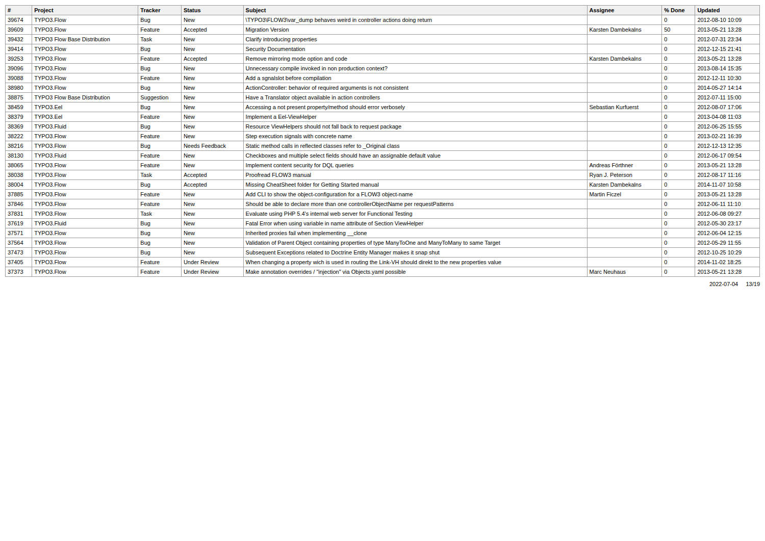| # | Project | Tracker | Status | Subject | Assignee | % Done | Updated |
| --- | --- | --- | --- | --- | --- | --- | --- |
| 39674 | TYPO3.Flow | Bug | New | \TYPO3\FLOW3\var_dump behaves weird in controller actions doing return | | 0 | 2012-08-10 10:09 |
| 39609 | TYPO3.Flow | Feature | Accepted | Migration Version | Karsten Dambekalns | 50 | 2013-05-21 13:28 |
| 39432 | TYPO3 Flow Base Distribution | Task | New | Clarify introducing properties | | 0 | 2012-07-31 23:34 |
| 39414 | TYPO3.Flow | Bug | New | Security Documentation | | 0 | 2012-12-15 21:41 |
| 39253 | TYPO3.Flow | Feature | Accepted | Remove mirroring mode option and code | Karsten Dambekalns | 0 | 2013-05-21 13:28 |
| 39096 | TYPO3.Flow | Bug | New | Unnecessary compile invoked in non production context? | | 0 | 2013-08-14 15:35 |
| 39088 | TYPO3.Flow | Feature | New | Add a sgnalslot before compilation | | 0 | 2012-12-11 10:30 |
| 38980 | TYPO3.Flow | Bug | New | ActionController: behavior of required arguments is not consistent | | 0 | 2014-05-27 14:14 |
| 38875 | TYPO3 Flow Base Distribution | Suggestion | New | Have a Translator object available in action controllers | | 0 | 2012-07-11 15:00 |
| 38459 | TYPO3.Eel | Bug | New | Accessing a not present property/method should error verbosely | Sebastian Kurfuerst | 0 | 2012-08-07 17:06 |
| 38379 | TYPO3.Eel | Feature | New | Implement a Eel-ViewHelper | | 0 | 2013-04-08 11:03 |
| 38369 | TYPO3.Fluid | Bug | New | Resource ViewHelpers should not fall back to request package | | 0 | 2012-06-25 15:55 |
| 38222 | TYPO3.Flow | Feature | New | Step execution signals with concrete name | | 0 | 2013-02-21 16:39 |
| 38216 | TYPO3.Flow | Bug | Needs Feedback | Static method calls in reflected classes refer to _Original class | | 0 | 2012-12-13 12:35 |
| 38130 | TYPO3.Fluid | Feature | New | Checkboxes and multiple select fields should have an assignable default value | | 0 | 2012-06-17 09:54 |
| 38065 | TYPO3.Flow | Feature | New | Implement content security for DQL queries | Andreas Förthner | 0 | 2013-05-21 13:28 |
| 38038 | TYPO3.Flow | Task | Accepted | Proofread FLOW3 manual | Ryan J. Peterson | 0 | 2012-08-17 11:16 |
| 38004 | TYPO3.Flow | Bug | Accepted | Missing CheatSheet folder for Getting Started manual | Karsten Dambekalns | 0 | 2014-11-07 10:58 |
| 37885 | TYPO3.Flow | Feature | New | Add CLI to show the object-configuration for a FLOW3 object-name | Martin Ficzel | 0 | 2013-05-21 13:28 |
| 37846 | TYPO3.Flow | Feature | New | Should be able to declare more than one controllerObjectName per requestPatterns | | 0 | 2012-06-11 11:10 |
| 37831 | TYPO3.Flow | Task | New | Evaluate using PHP 5.4's internal web server for Functional Testing | | 0 | 2012-06-08 09:27 |
| 37619 | TYPO3.Fluid | Bug | New | Fatal Error when using variable in name attribute of Section ViewHelper | | 0 | 2012-05-30 23:17 |
| 37571 | TYPO3.Flow | Bug | New | Inherited proxies fail when implementing __clone | | 0 | 2012-06-04 12:15 |
| 37564 | TYPO3.Flow | Bug | New | Validation of Parent Object containing properties of type ManyToOne and ManyToMany to same Target | | 0 | 2012-05-29 11:55 |
| 37473 | TYPO3.Flow | Bug | New | Subsequent Exceptions related to Doctrine Entity Manager makes it snap shut | | 0 | 2012-10-25 10:29 |
| 37405 | TYPO3.Flow | Feature | Under Review | When changing a property wich is used in routing the Link-VH should direkt to the new properties value | | 0 | 2014-11-02 18:25 |
| 37373 | TYPO3.Flow | Feature | Under Review | Make annotation overrides / "injection" via Objects.yaml possible | Marc Neuhaus | 0 | 2013-05-21 13:28 |
2022-07-04 13/19